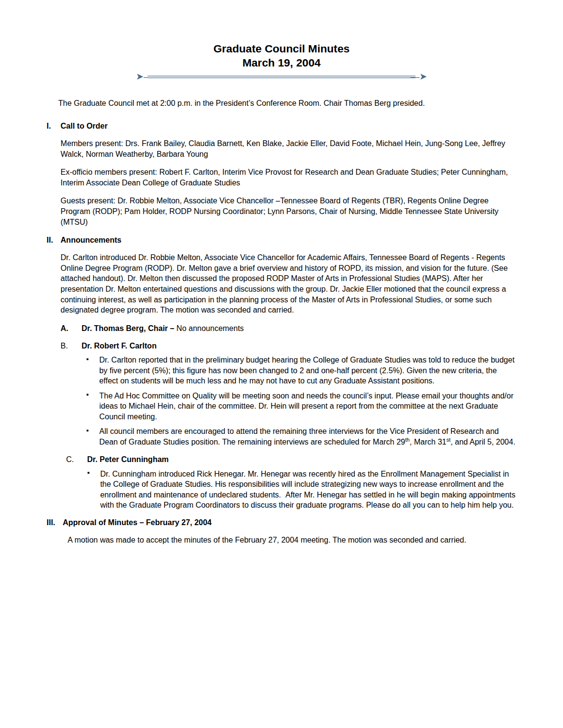Graduate Council Minutes
March 19, 2004
➤— —➤
The Graduate Council met at 2:00 p.m. in the President’s Conference Room. Chair Thomas Berg presided.
I. Call to Order
Members present: Drs. Frank Bailey, Claudia Barnett, Ken Blake, Jackie Eller, David Foote, Michael Hein, Jung-Song Lee, Jeffrey Walck, Norman Weatherby, Barbara Young
Ex-officio members present: Robert F. Carlton, Interim Vice Provost for Research and Dean Graduate Studies; Peter Cunningham, Interim Associate Dean College of Graduate Studies
Guests present: Dr. Robbie Melton, Associate Vice Chancellor –Tennessee Board of Regents (TBR), Regents Online Degree Program (RODP); Pam Holder, RODP Nursing Coordinator; Lynn Parsons, Chair of Nursing, Middle Tennessee State University (MTSU)
II. Announcements
Dr. Carlton introduced Dr. Robbie Melton, Associate Vice Chancellor for Academic Affairs, Tennessee Board of Regents - Regents Online Degree Program (RODP). Dr. Melton gave a brief overview and history of ROPD, its mission, and vision for the future. (See attached handout). Dr. Melton then discussed the proposed RODP Master of Arts in Professional Studies (MAPS). After her presentation Dr. Melton entertained questions and discussions with the group. Dr. Jackie Eller motioned that the council express a continuing interest, as well as participation in the planning process of the Master of Arts in Professional Studies, or some such designated degree program. The motion was seconded and carried.
A. Dr. Thomas Berg, Chair – No announcements
B. Dr. Robert F. Carlton
Dr. Carlton reported that in the preliminary budget hearing the College of Graduate Studies was told to reduce the budget by five percent (5%); this figure has now been changed to 2 and one-half percent (2.5%). Given the new criteria, the effect on students will be much less and he may not have to cut any Graduate Assistant positions.
The Ad Hoc Committee on Quality will be meeting soon and needs the council’s input. Please email your thoughts and/or ideas to Michael Hein, chair of the committee. Dr. Hein will present a report from the committee at the next Graduate Council meeting.
All council members are encouraged to attend the remaining three interviews for the Vice President of Research and Dean of Graduate Studies position. The remaining interviews are scheduled for March 29th, March 31st, and April 5, 2004.
C. Dr. Peter Cunningham
Dr. Cunningham introduced Rick Henegar. Mr. Henegar was recently hired as the Enrollment Management Specialist in the College of Graduate Studies. His responsibilities will include strategizing new ways to increase enrollment and the enrollment and maintenance of undeclared students. After Mr. Henegar has settled in he will begin making appointments with the Graduate Program Coordinators to discuss their graduate programs. Please do all you can to help him help you.
III. Approval of Minutes – February 27, 2004
A motion was made to accept the minutes of the February 27, 2004 meeting. The motion was seconded and carried.